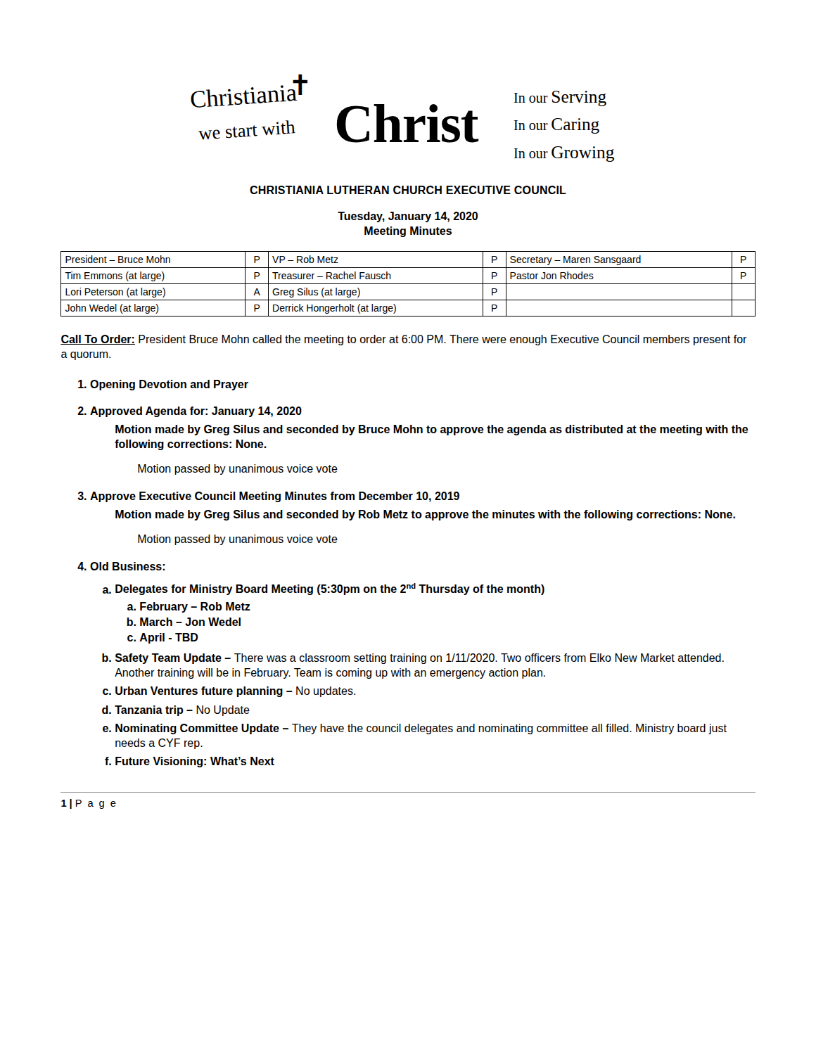✝ Christiania we start with Christ In our Serving
In our Caring
In our Growing
CHRISTIANIA LUTHERAN CHURCH EXECUTIVE COUNCIL
Tuesday, January 14, 2020 Meeting Minutes
| President – Bruce Mohn | P | VP – Rob Metz | P | Secretary – Maren Sansgaard | P |
| Tim Emmons (at large) | P | Treasurer – Rachel Fausch | P | Pastor Jon Rhodes | P |
| Lori Peterson (at large) | A | Greg Silus (at large) | P | | |
| John Wedel (at large) | P | Derrick Hongerholt (at large) | P | | |
Call To Order: President Bruce Mohn called the meeting to order at 6:00 PM. There were enough Executive Council members present for a quorum.
Opening Devotion and Prayer
Approved Agenda for: January 14, 2020
Motion made by Greg Silus and seconded by Bruce Mohn to approve the agenda as distributed at the meeting with the following corrections: None.
Motion passed by unanimous voice vote
Approve Executive Council Meeting Minutes from December 10, 2019
Motion made by Greg Silus and seconded by Rob Metz to approve the minutes with the following corrections: None.
Motion passed by unanimous voice vote
Old Business:
Delegates for Ministry Board Meeting (5:30pm on the 2nd Thursday of the month)
February – Rob Metz
March – Jon Wedel
April - TBD
Safety Team Update – There was a classroom setting training on 1/11/2020. Two officers from Elko New Market attended. Another training will be in February. Team is coming up with an emergency action plan.
Urban Ventures future planning – No updates.
Tanzania trip – No Update
Nominating Committee Update – They have the council delegates and nominating committee all filled. Ministry board just needs a CYF rep.
Future Visioning: What’s Next
1 | P a g e